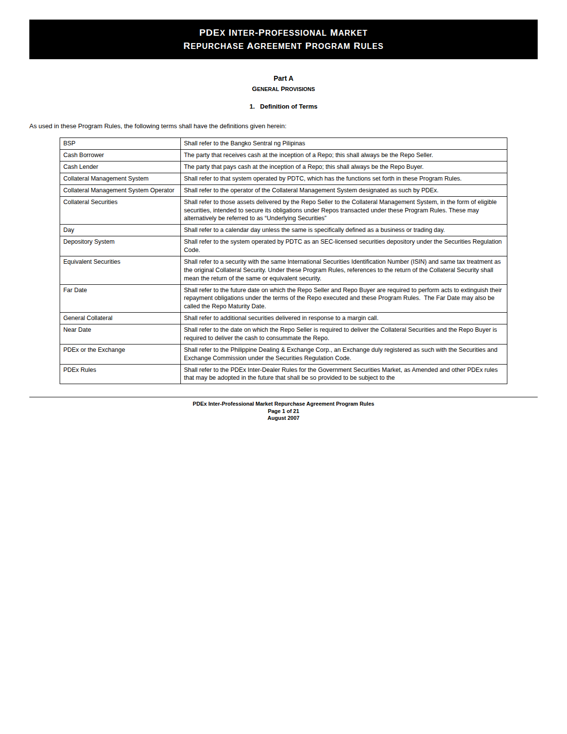PDEX INTER-PROFESSIONAL MARKET
REPURCHASE AGREEMENT PROGRAM RULES
Part A
GENERAL PROVISIONS
1. Definition of Terms
As used in these Program Rules, the following terms shall have the definitions given herein:
| BSP | Shall refer to the Bangko Sentral ng Pilipinas |
| Cash Borrower | The party that receives cash at the inception of a Repo; this shall always be the Repo Seller. |
| Cash Lender | The party that pays cash at the inception of a Repo; this shall always be the Repo Buyer. |
| Collateral Management System | Shall refer to that system operated by PDTC, which has the functions set forth in these Program Rules. |
| Collateral Management System Operator | Shall refer to the operator of the Collateral Management System designated as such by PDEx. |
| Collateral Securities | Shall refer to those assets delivered by the Repo Seller to the Collateral Management System, in the form of eligible securities, intended to secure its obligations under Repos transacted under these Program Rules. These may alternatively be referred to as “Underlying Securities” |
| Day | Shall refer to a calendar day unless the same is specifically defined as a business or trading day. |
| Depository System | Shall refer to the system operated by PDTC as an SEC-licensed securities depository under the Securities Regulation Code. |
| Equivalent Securities | Shall refer to a security with the same International Securities Identification Number (ISIN) and same tax treatment as the original Collateral Security. Under these Program Rules, references to the return of the Collateral Security shall mean the return of the same or equivalent security. |
| Far Date | Shall refer to the future date on which the Repo Seller and Repo Buyer are required to perform acts to extinguish their repayment obligations under the terms of the Repo executed and these Program Rules. The Far Date may also be called the Repo Maturity Date. |
| General Collateral | Shall refer to additional securities delivered in response to a margin call. |
| Near Date | Shall refer to the date on which the Repo Seller is required to deliver the Collateral Securities and the Repo Buyer is required to deliver the cash to consummate the Repo. |
| PDEx or the Exchange | Shall refer to the Philippine Dealing & Exchange Corp., an Exchange duly registered as such with the Securities and Exchange Commission under the Securities Regulation Code. |
| PDEx Rules | Shall refer to the PDEx Inter-Dealer Rules for the Government Securities Market, as Amended and other PDEx rules that may be adopted in the future that shall be so provided to be subject to the |
PDEx Inter-Professional Market Repurchase Agreement Program Rules
Page 1 of 21
August 2007